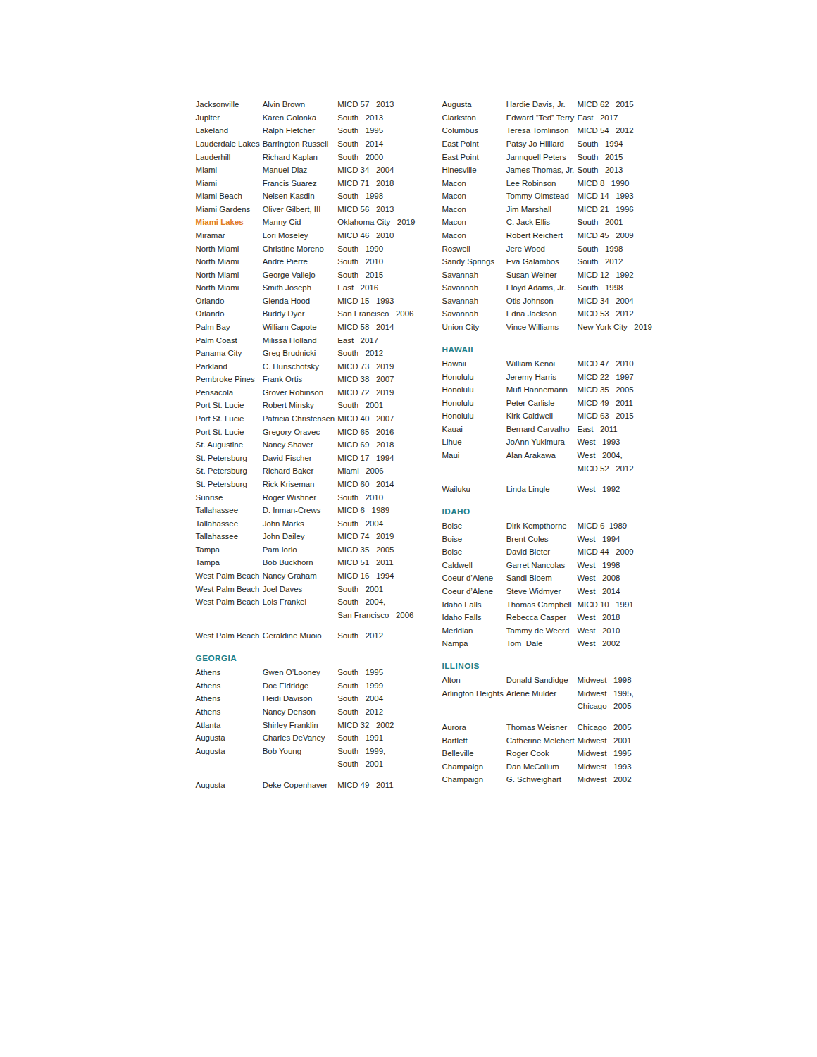| Jacksonville | Alvin Brown | MICD 57 2013 |
| Jupiter | Karen Golonka | South 2013 |
| Lakeland | Ralph Fletcher | South 1995 |
| Lauderdale Lakes | Barrington Russell | South 2014 |
| Lauderhill | Richard Kaplan | South 2000 |
| Miami | Manuel Diaz | MICD 34 2004 |
| Miami | Francis Suarez | MICD 71 2018 |
| Miami Beach | Neisen Kasdin | South 1998 |
| Miami Gardens | Oliver Gilbert, III | MICD 56 2013 |
| Miami Lakes | Manny Cid | Oklahoma City 2019 |
| Miramar | Lori Moseley | MICD 46 2010 |
| North Miami | Christine Moreno | South 1990 |
| North Miami | Andre Pierre | South 2010 |
| North Miami | George Vallejo | South 2015 |
| North Miami | Smith Joseph | East 2016 |
| Orlando | Glenda Hood | MICD 15 1993 |
| Orlando | Buddy Dyer | San Francisco 2006 |
| Palm Bay | William Capote | MICD 58 2014 |
| Palm Coast | Milissa Holland | East 2017 |
| Panama City | Greg Brudnicki | South 2012 |
| Parkland | C. Hunschofsky | MICD 73 2019 |
| Pembroke Pines | Frank Ortis | MICD 38 2007 |
| Pensacola | Grover Robinson | MICD 72 2019 |
| Port St. Lucie | Robert Minsky | South 2001 |
| Port St. Lucie | Patricia Christensen | MICD 40 2007 |
| Port St. Lucie | Gregory Oravec | MICD 65 2016 |
| St. Augustine | Nancy Shaver | MICD 69 2018 |
| St. Petersburg | David Fischer | MICD 17 1994 |
| St. Petersburg | Richard Baker | Miami 2006 |
| St. Petersburg | Rick Kriseman | MICD 60 2014 |
| Sunrise | Roger Wishner | South 2010 |
| Tallahassee | D. Inman-Crews | MICD 6 1989 |
| Tallahassee | John Marks | South 2004 |
| Tallahassee | John Dailey | MICD 74 2019 |
| Tampa | Pam Iorio | MICD 35 2005 |
| Tampa | Bob Buckhorn | MICD 51 2011 |
| West Palm Beach | Nancy Graham | MICD 16 1994 |
| West Palm Beach | Joel Daves | South 2001 |
| West Palm Beach | Lois Frankel | South 2004, |
| | | San Francisco 2006 |
| West Palm Beach | Geraldine Muoio | South 2012 |
| GEORGIA |
| Athens | Gwen O’Looney | South 1995 |
| Athens | Doc Eldridge | South 1999 |
| Athens | Heidi Davison | South 2004 |
| Athens | Nancy Denson | South 2012 |
| Atlanta | Shirley Franklin | MICD 32 2002 |
| Augusta | Charles DeVaney | South 1991 |
| Augusta | Bob Young | South 1999, |
| | | South 2001 |
| Augusta | Deke Copenhaver | MICD 49 2011 |
| Augusta | Hardie Davis, Jr. | MICD 62 2015 |
| Clarkston | Edward “Ted” Terry | East 2017 |
| Columbus | Teresa Tomlinson | MICD 54 2012 |
| East Point | Patsy Jo Hilliard | South 1994 |
| East Point | Jannquell Peters | South 2015 |
| Hinesville | James Thomas, Jr. | South 2013 |
| Macon | Lee Robinson | MICD 8 1990 |
| Macon | Tommy Olmstead | MICD 14 1993 |
| Macon | Jim Marshall | MICD 21 1996 |
| Macon | C. Jack Ellis | South 2001 |
| Macon | Robert Reichert | MICD 45 2009 |
| Roswell | Jere Wood | South 1998 |
| Sandy Springs | Eva Galambos | South 2012 |
| Savannah | Susan Weiner | MICD 12 1992 |
| Savannah | Floyd Adams, Jr. | South 1998 |
| Savannah | Otis Johnson | MICD 34 2004 |
| Savannah | Edna Jackson | MICD 53 2012 |
| Union City | Vince Williams | New York City 2019 |
| HAWAII |
| Hawaii | William Kenoi | MICD 47 2010 |
| Honolulu | Jeremy Harris | MICD 22 1997 |
| Honolulu | Mufi Hannemann | MICD 35 2005 |
| Honolulu | Peter Carlisle | MICD 49 2011 |
| Honolulu | Kirk Caldwell | MICD 63 2015 |
| Kauai | Bernard Carvalho | East 2011 |
| Lihue | JoAnn Yukimura | West 1993 |
| Maui | Alan Arakawa | West 2004, |
| | | MICD 52 2012 |
| Wailuku | Linda Lingle | West 1992 |
| IDAHO |
| Boise | Dirk Kempthorne | MICD 6 1989 |
| Boise | Brent Coles | West 1994 |
| Boise | David Bieter | MICD 44 2009 |
| Caldwell | Garret Nancolas | West 1998 |
| Coeur d’Alene | Sandi Bloem | West 2008 |
| Coeur d’Alene | Steve Widmyer | West 2014 |
| Idaho Falls | Thomas Campbell | MICD 10 1991 |
| Idaho Falls | Rebecca Casper | West 2018 |
| Meridian | Tammy de Weerd | West 2010 |
| Nampa | Tom Dale | West 2002 |
| ILLINOIS |
| Alton | Donald Sandidge | Midwest 1998 |
| Arlington Heights | Arlene Mulder | Midwest 1995, |
| | | Chicago 2005 |
| Aurora | Thomas Weisner | Chicago 2005 |
| Bartlett | Catherine Melchert | Midwest 2001 |
| Belleville | Roger Cook | Midwest 1995 |
| Champaign | Dan McCollum | Midwest 1993 |
| Champaign | G. Schweighart | Midwest 2002 |